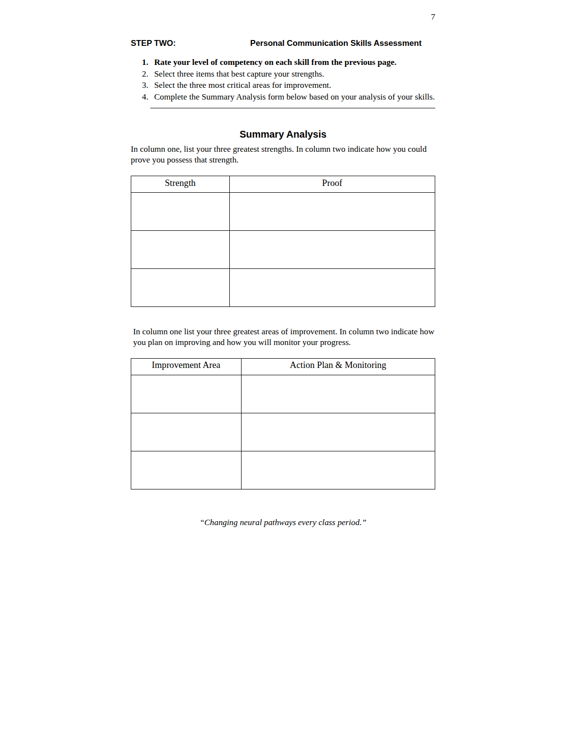7
STEP TWO: Personal Communication Skills Assessment
Rate your level of competency on each skill from the previous page.
Select three items that best capture your strengths.
Select the three most critical areas for improvement.
Complete the Summary Analysis form below based on your analysis of your skills.
Summary Analysis
In column one, list your three greatest strengths. In column two indicate how you could prove you possess that strength.
| Strength | Proof |
| --- | --- |
In column one list your three greatest areas of improvement. In column two indicate how you plan on improving and how you will monitor your progress.
| Improvement Area | Action Plan & Monitoring |
| --- | --- |
“Changing neural pathways every class period.”